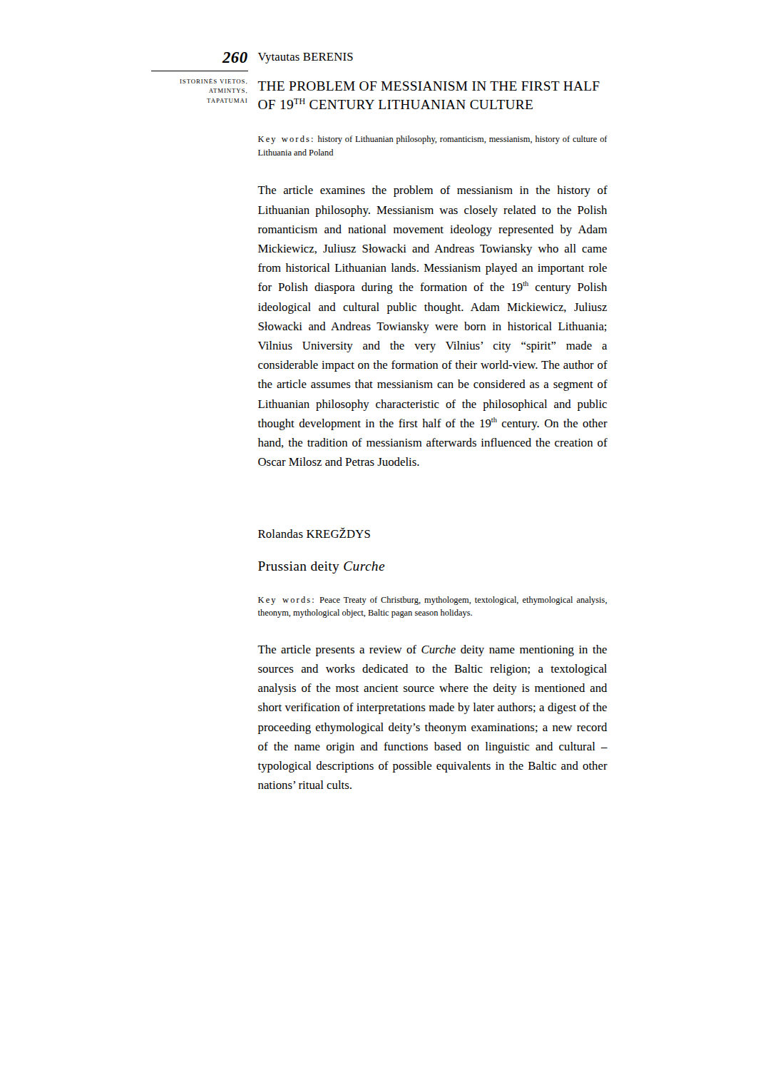260
Istorinės vietos,
atmintys,
tapatumai
Vytautas BERENIS
The problem of messianism in the first half
of 19th century Lithuanian culture
Key words: history of Lithuanian philosophy, romanticism, messianism, history of culture of Lithuania and Poland
The article examines the problem of messianism in the history of Lithuanian philosophy. Messianism was closely related to the Polish romanticism and national movement ideology represented by Adam Mickiewicz, Juliusz Słowacki and Andreas Towiansky who all came from historical Lithuanian lands. Messianism played an important role for Polish diaspora during the formation of the 19th century Polish ideological and cultural public thought. Adam Mickiewicz, Juliusz Słowacki and Andreas Towiansky were born in historical Lithuania; Vilnius University and the very Vilnius’ city “spirit” made a considerable impact on the formation of their world-view. The author of the article assumes that messianism can be considered as a segment of Lithuanian philosophy characteristic of the philosophical and public thought development in the first half of the 19th century. On the other hand, the tradition of messianism afterwards influenced the creation of Oscar Milosz and Petras Juodelis.
Rolandas KREGŽDYS
Prussian deity Curche
Key words: Peace Treaty of Christburg, mythologem, textological, ethymological analysis, theonym, mythological object, Baltic pagan season holidays.
The article presents a review of Curche deity name mentioning in the sources and works dedicated to the Baltic religion; a textological analysis of the most ancient source where the deity is mentioned and short verification of interpretations made by later authors; a digest of the proceeding ethymological deity’s theonym examinations; a new record of the name origin and functions based on linguistic and cultural – typological descriptions of possible equivalents in the Baltic and other nations’ ritual cults.